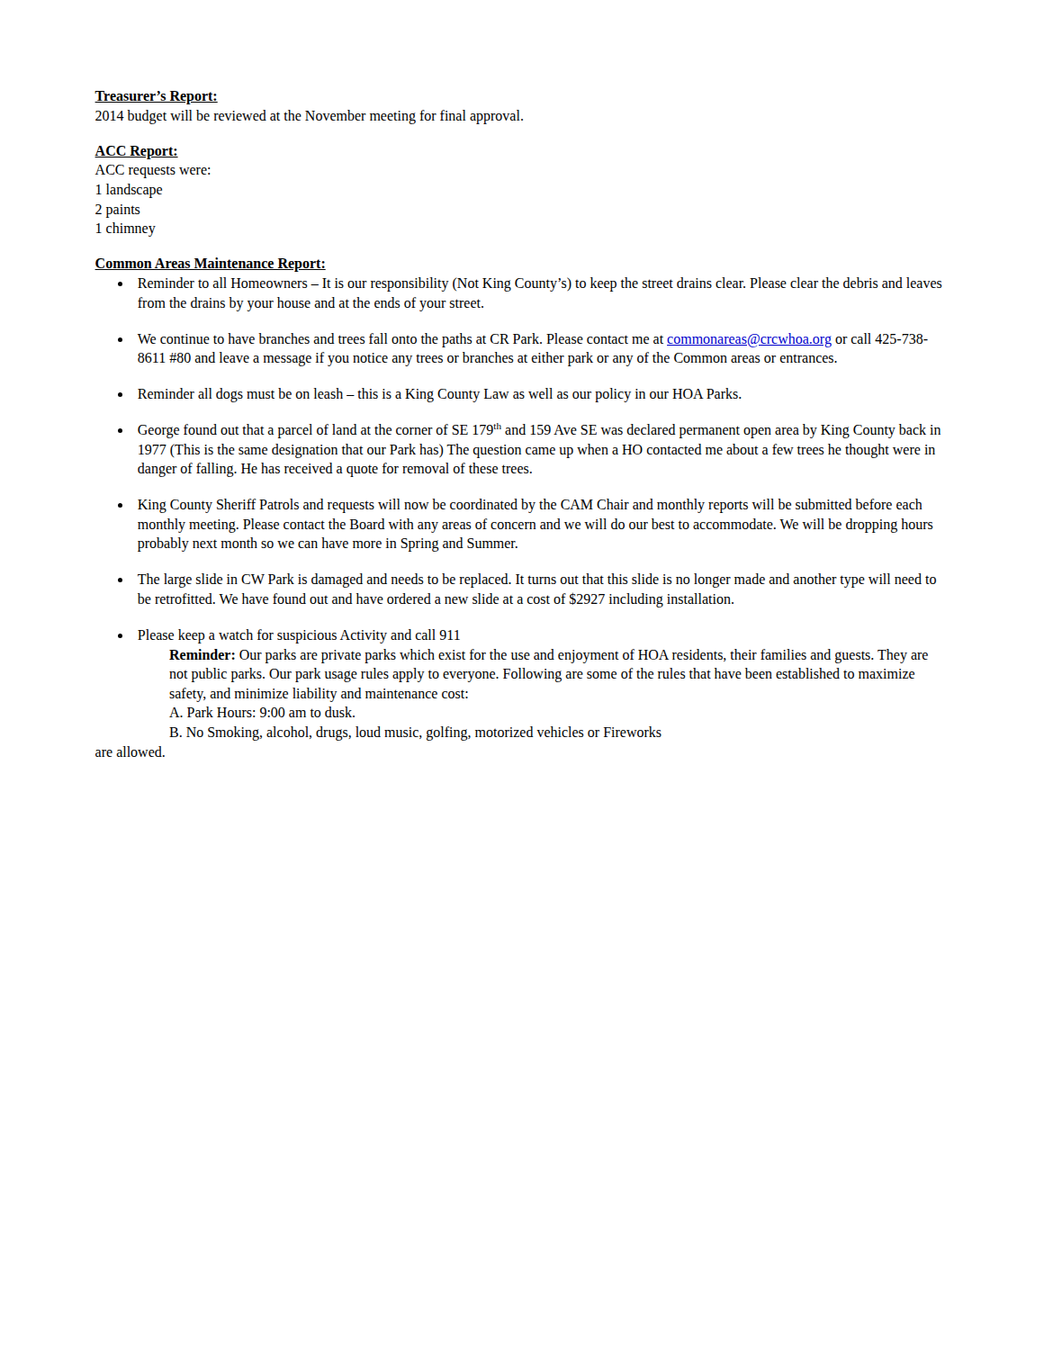Treasurer’s Report:
2014 budget will be reviewed at the November meeting for final approval.
ACC Report:
ACC requests were:
1 landscape
2 paints
1 chimney
Common Areas Maintenance Report:
Reminder to all Homeowners – It is our responsibility (Not King County’s) to keep the street drains clear. Please clear the debris and leaves from the drains by your house and at the ends of your street.
We continue to have branches and trees fall onto the paths at CR Park. Please contact me at commonareas@crcwhoa.org or call 425-738-8611 #80 and leave a message if you notice any trees or branches at either park or any of the Common areas or entrances.
Reminder all dogs must be on leash – this is a King County Law as well as our policy in our HOA Parks.
George found out that a parcel of land at the corner of SE 179th and 159 Ave SE was declared permanent open area by King County back in 1977 (This is the same designation that our Park has) The question came up when a HO contacted me about a few trees he thought were in danger of falling. He has received a quote for removal of these trees.
King County Sheriff Patrols and requests will now be coordinated by the CAM Chair and monthly reports will be submitted before each monthly meeting. Please contact the Board with any areas of concern and we will do our best to accommodate. We will be dropping hours probably next month so we can have more in Spring and Summer.
The large slide in CW Park is damaged and needs to be replaced. It turns out that this slide is no longer made and another type will need to be retrofitted. We have found out and have ordered a new slide at a cost of $2927 including installation.
Please keep a watch for suspicious Activity and call 911
Reminder: Our parks are private parks which exist for the use and enjoyment of HOA residents, their families and guests. They are not public parks. Our park usage rules apply to everyone. Following are some of the rules that have been established to maximize safety, and minimize liability and maintenance cost:
A. Park Hours: 9:00 am to dusk.
B. No Smoking, alcohol, drugs, loud music, golfing, motorized vehicles or Fireworks
are allowed.